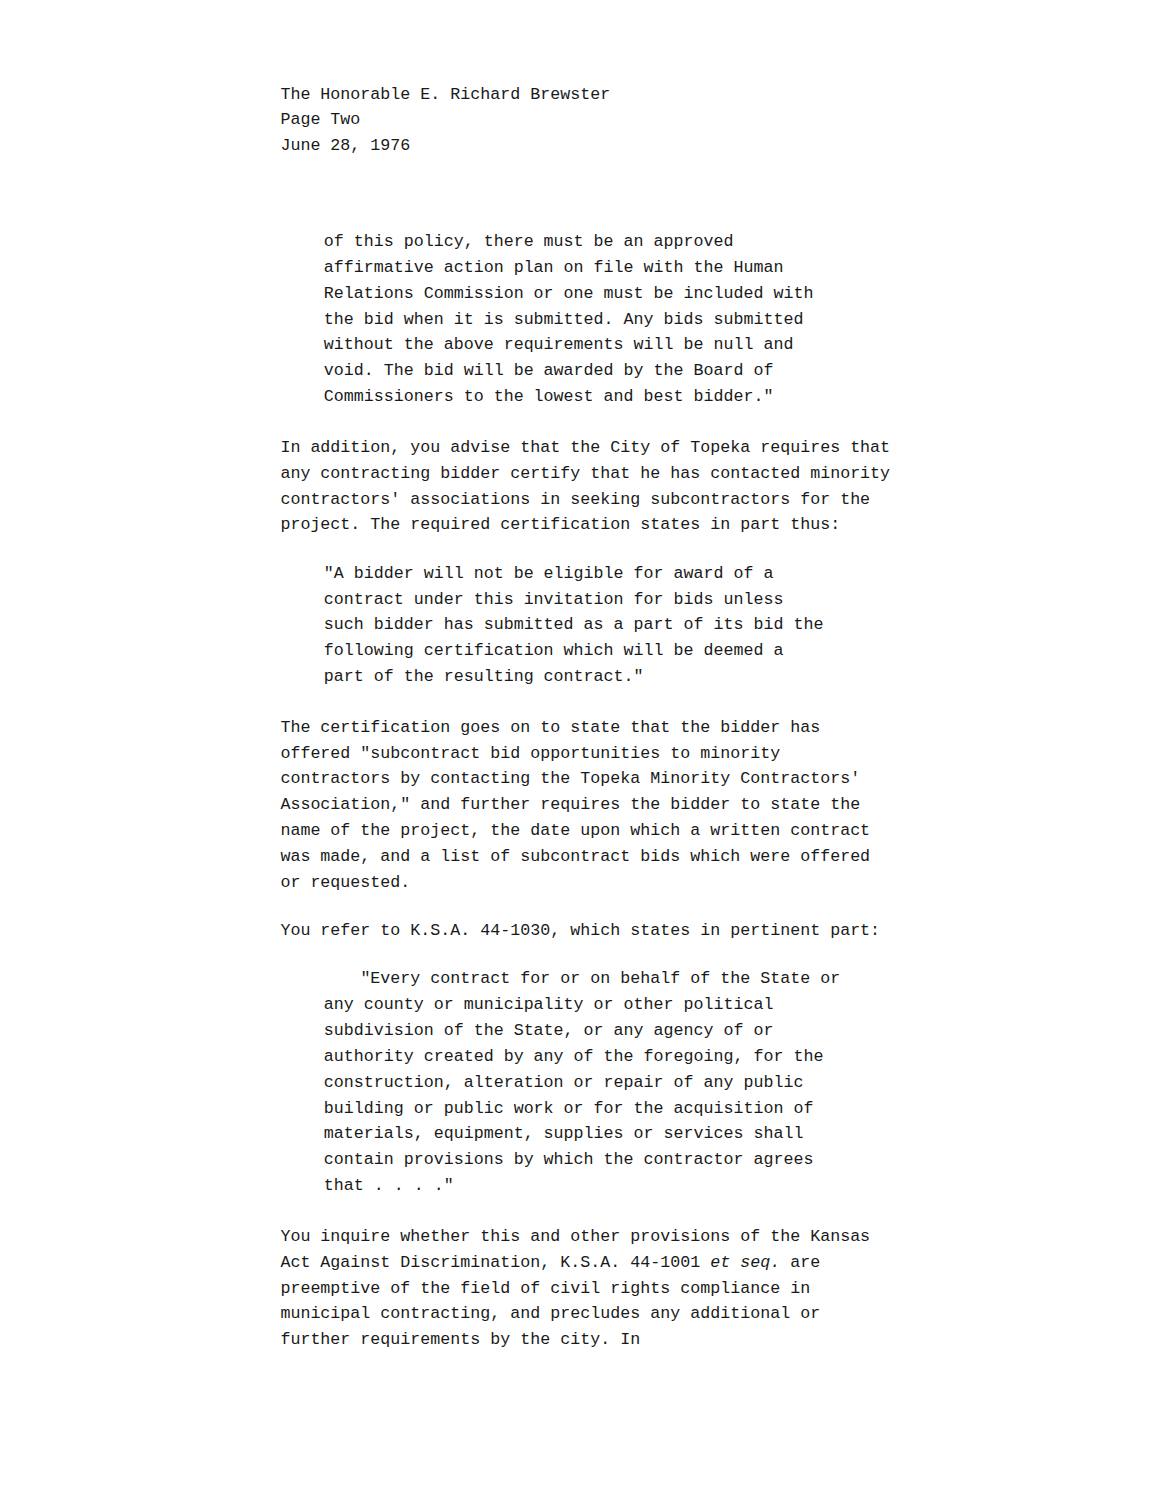The Honorable E. Richard Brewster
Page Two
June 28, 1976
of this policy, there must be an approved affirmative action plan on file with the Human Relations Commission or one must be included with the bid when it is submitted. Any bids submitted without the above requirements will be null and void. The bid will be awarded by the Board of Commissioners to the lowest and best bidder."
In addition, you advise that the City of Topeka requires that any contracting bidder certify that he has contacted minority contractors' associations in seeking subcontractors for the project. The required certification states in part thus:
"A bidder will not be eligible for award of a contract under this invitation for bids unless such bidder has submitted as a part of its bid the following certification which will be deemed a part of the resulting contract."
The certification goes on to state that the bidder has offered "subcontract bid opportunities to minority contractors by contacting the Topeka Minority Contractors' Association," and further requires the bidder to state the name of the project, the date upon which a written contract was made, and a list of subcontract bids which were offered or requested.
You refer to K.S.A. 44-1030, which states in pertinent part:
"Every contract for or on behalf of the State or any county or municipality or other political subdivision of the State, or any agency of or authority created by any of the foregoing, for the construction, alteration or repair of any public building or public work or for the acquisition of materials, equipment, supplies or services shall contain provisions by which the contractor agrees that . . . ."
You inquire whether this and other provisions of the Kansas Act Against Discrimination, K.S.A. 44-1001 et seq. are preemptive of the field of civil rights compliance in municipal contracting, and precludes any additional or further requirements by the city. In